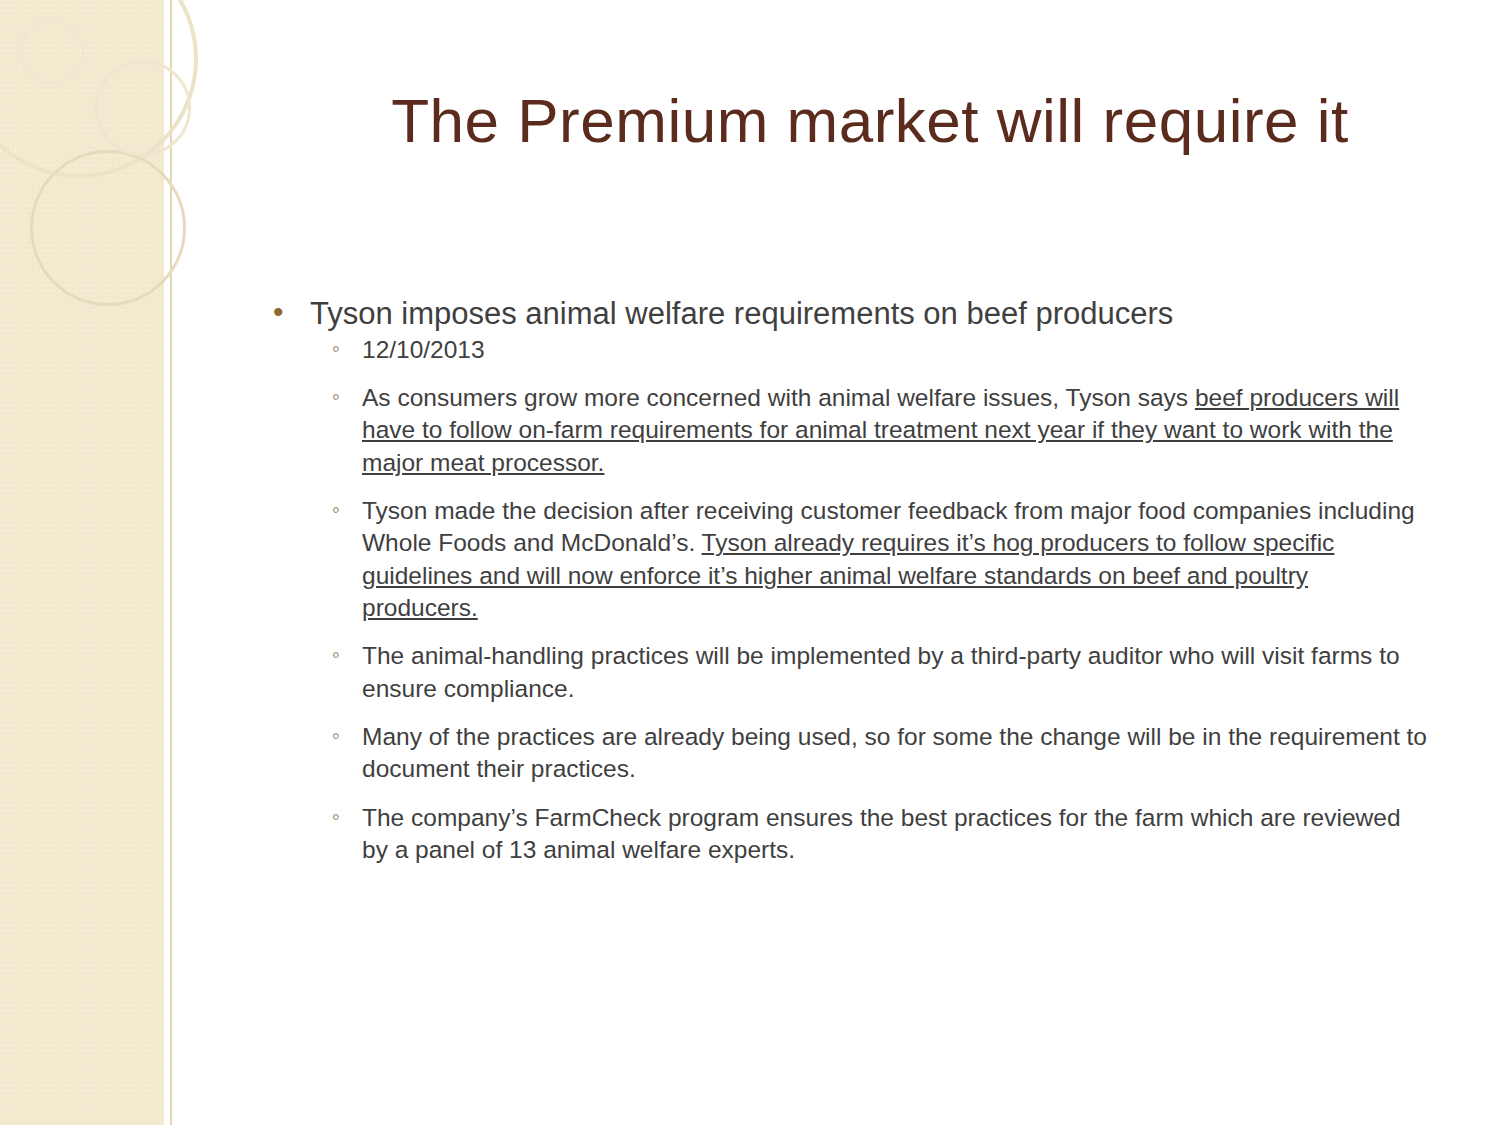The Premium market will require it
Tyson imposes animal welfare requirements on beef producers
12/10/2013
As consumers grow more concerned with animal welfare issues, Tyson says beef producers will have to follow on-farm requirements for animal treatment next year if they want to work with the major meat processor.
Tyson made the decision after receiving customer feedback from major food companies including Whole Foods and McDonald’s. Tyson already requires it’s hog producers to follow specific guidelines and will now enforce it’s higher animal welfare standards on beef and poultry producers.
The animal-handling practices will be implemented by a third-party auditor who will visit farms to ensure compliance.
Many of the practices are already being used, so for some the change will be in the requirement to document their practices.
The company’s FarmCheck program ensures the best practices for the farm which are reviewed by a panel of 13 animal welfare experts.